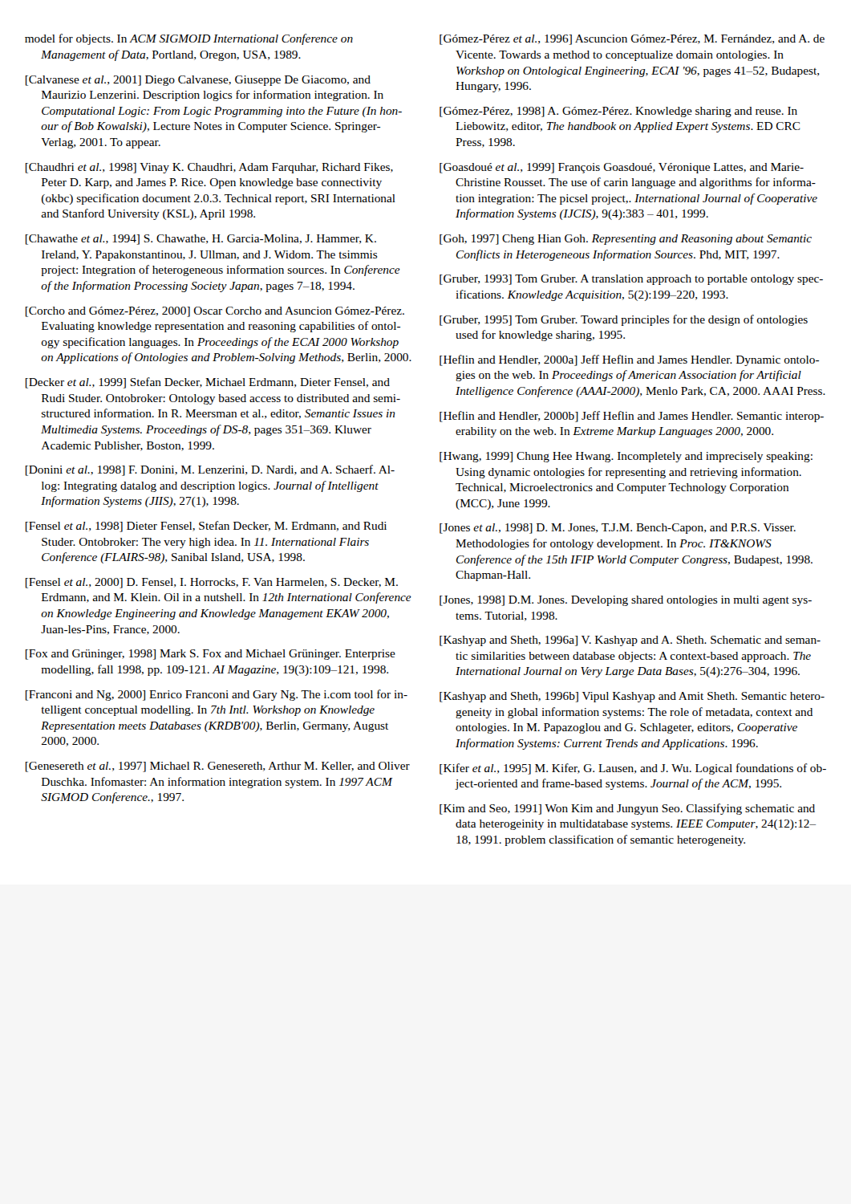model for objects. In ACM SIGMOID International Conference on Management of Data, Portland, Oregon, USA, 1989.
[Calvanese et al., 2001] Diego Calvanese, Giuseppe De Giacomo, and Maurizio Lenzerini. Description logics for information integration. In Computational Logic: From Logic Programming into the Future (In honour of Bob Kowalski), Lecture Notes in Computer Science. Springer-Verlag, 2001. To appear.
[Chaudhri et al., 1998] Vinay K. Chaudhri, Adam Farquhar, Richard Fikes, Peter D. Karp, and James P. Rice. Open knowledge base connectivity (okbc) specification document 2.0.3. Technical report, SRI International and Stanford University (KSL), April 1998.
[Chawathe et al., 1994] S. Chawathe, H. Garcia-Molina, J. Hammer, K. Ireland, Y. Papakonstantinou, J. Ullman, and J. Widom. The tsimmis project: Integration of heterogeneous information sources. In Conference of the Information Processing Society Japan, pages 7–18, 1994.
[Corcho and Gómez-Pérez, 2000] Oscar Corcho and Asuncion Gómez-Pérez. Evaluating knowledge representation and reasoning capabilities of ontology specification languages. In Proceedings of the ECAI 2000 Workshop on Applications of Ontologies and Problem-Solving Methods, Berlin, 2000.
[Decker et al., 1999] Stefan Decker, Michael Erdmann, Dieter Fensel, and Rudi Studer. Ontobroker: Ontology based access to distributed and semi-structured information. In R. Meersman et al., editor, Semantic Issues in Multimedia Systems. Proceedings of DS-8, pages 351–369. Kluwer Academic Publisher, Boston, 1999.
[Donini et al., 1998] F. Donini, M. Lenzerini, D. Nardi, and A. Schaerf. Al-log: Integrating datalog and description logics. Journal of Intelligent Information Systems (JIIS), 27(1), 1998.
[Fensel et al., 1998] Dieter Fensel, Stefan Decker, M. Erdmann, and Rudi Studer. Ontobroker: The very high idea. In 11. International Flairs Conference (FLAIRS-98), Sanibal Island, USA, 1998.
[Fensel et al., 2000] D. Fensel, I. Horrocks, F. Van Harmelen, S. Decker, M. Erdmann, and M. Klein. Oil in a nutshell. In 12th International Conference on Knowledge Engineering and Knowledge Management EKAW 2000, Juan-les-Pins, France, 2000.
[Fox and Grüninger, 1998] Mark S. Fox and Michael Grüninger. Enterprise modelling, fall 1998, pp. 109-121. AI Magazine, 19(3):109–121, 1998.
[Franconi and Ng, 2000] Enrico Franconi and Gary Ng. The i.com tool for intelligent conceptual modelling. In 7th Intl. Workshop on Knowledge Representation meets Databases (KRDB'00), Berlin, Germany, August 2000, 2000.
[Genesereth et al., 1997] Michael R. Genesereth, Arthur M. Keller, and Oliver Duschka. Infomaster: An information integration system. In 1997 ACM SIGMOD Conference., 1997.
[Gómez-Pérez et al., 1996] Ascuncion Gómez-Pérez, M. Fernández, and A. de Vicente. Towards a method to conceptualize domain ontologies. In Workshop on Ontological Engineering, ECAI '96, pages 41–52, Budapest, Hungary, 1996.
[Gómez-Pérez, 1998] A. Gómez-Pérez. Knowledge sharing and reuse. In Liebowitz, editor, The handbook on Applied Expert Systems. ED CRC Press, 1998.
[Goasdoué et al., 1999] François Goasdoué, Véronique Lattes, and Marie-Christine Rousset. The use of carin language and algorithms for information integration: The picsel project,. International Journal of Cooperative Information Systems (IJCIS), 9(4):383 – 401, 1999.
[Goh, 1997] Cheng Hian Goh. Representing and Reasoning about Semantic Conflicts in Heterogeneous Information Sources. Phd, MIT, 1997.
[Gruber, 1993] Tom Gruber. A translation approach to portable ontology specifications. Knowledge Acquisition, 5(2):199–220, 1993.
[Gruber, 1995] Tom Gruber. Toward principles for the design of ontologies used for knowledge sharing, 1995.
[Heflin and Hendler, 2000a] Jeff Heflin and James Hendler. Dynamic ontologies on the web. In Proceedings of American Association for Artificial Intelligence Conference (AAAI-2000), Menlo Park, CA, 2000. AAAI Press.
[Heflin and Hendler, 2000b] Jeff Heflin and James Hendler. Semantic interoperability on the web. In Extreme Markup Languages 2000, 2000.
[Hwang, 1999] Chung Hee Hwang. Incompletely and imprecisely speaking: Using dynamic ontologies for representing and retrieving information. Technical, Microelectronics and Computer Technology Corporation (MCC), June 1999.
[Jones et al., 1998] D. M. Jones, T.J.M. Bench-Capon, and P.R.S. Visser. Methodologies for ontology development. In Proc. IT&KNOWS Conference of the 15th IFIP World Computer Congress, Budapest, 1998. Chapman-Hall.
[Jones, 1998] D.M. Jones. Developing shared ontologies in multi agent systems. Tutorial, 1998.
[Kashyap and Sheth, 1996a] V. Kashyap and A. Sheth. Schematic and semantic similarities between database objects: A context-based approach. The International Journal on Very Large Data Bases, 5(4):276–304, 1996.
[Kashyap and Sheth, 1996b] Vipul Kashyap and Amit Sheth. Semantic heterogeneity in global information systems: The role of metadata, context and ontologies. In M. Papazoglou and G. Schlageter, editors, Cooperative Information Systems: Current Trends and Applications. 1996.
[Kifer et al., 1995] M. Kifer, G. Lausen, and J. Wu. Logical foundations of object-oriented and frame-based systems. Journal of the ACM, 1995.
[Kim and Seo, 1991] Won Kim and Jungyun Seo. Classifying schematic and data heterogeinity in multidatabase systems. IEEE Computer, 24(12):12–18, 1991. problem classification of semantic heterogeneity.